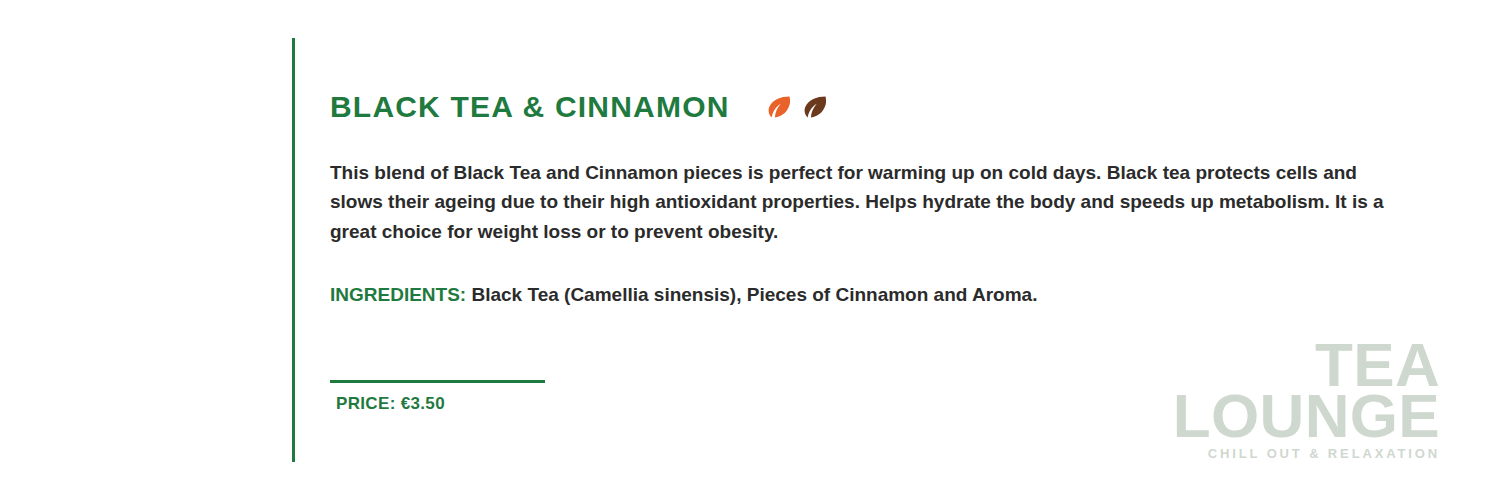TEA LOUNGE CHILL OUT & RELAXATION
BLACK TEA & CINNAMON
This blend of Black Tea and Cinnamon pieces is perfect for warming up on cold days. Black tea protects cells and slows their ageing due to their high antioxidant properties. Helps hydrate the body and speeds up metabolism. It is a great choice for weight loss or to prevent obesity.
INGREDIENTS: Black Tea (Camellia sinensis), Pieces of Cinnamon and Aroma.
PRICE: €3.50